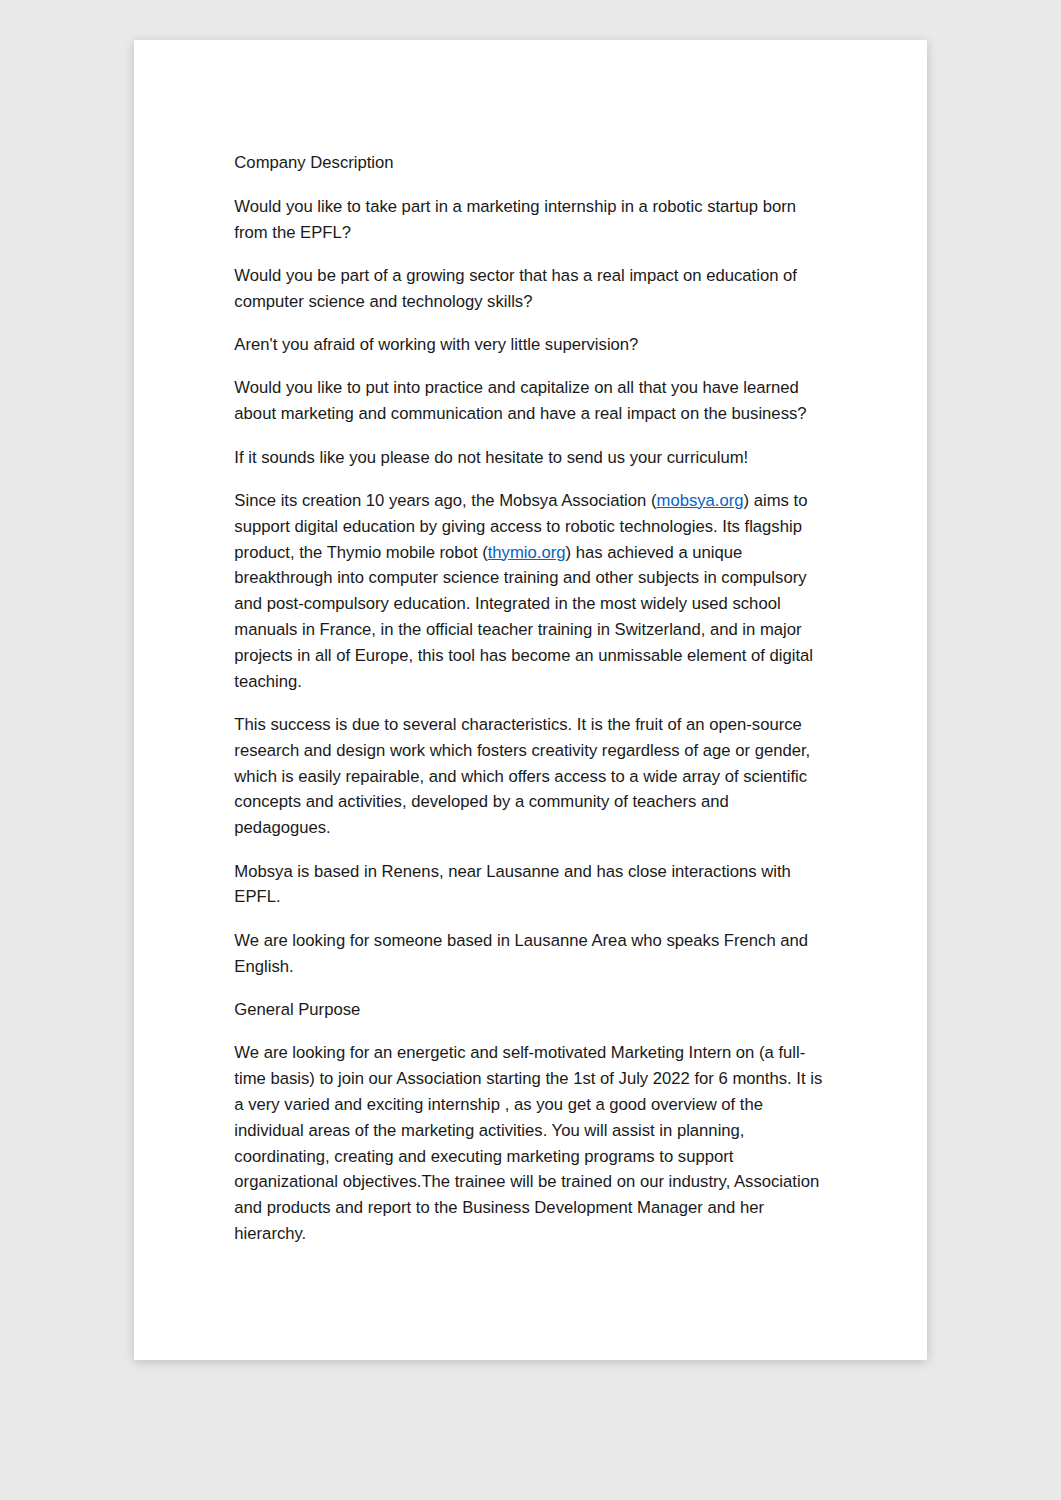Company Description
Would you like to take part in a marketing internship in a robotic startup born from the EPFL?
Would you be part of a growing sector that has a real impact on education of computer science and technology skills?
Aren't you afraid of working with very little supervision?
Would you like to put into practice and capitalize on all that you have learned about marketing and communication and have a real impact on the business?
If it sounds like you please do not hesitate to send us your curriculum!
Since its creation 10 years ago, the Mobsya Association (mobsya.org) aims to support digital education by giving access to robotic technologies. Its flagship product, the Thymio mobile robot (thymio.org) has achieved a unique breakthrough into computer science training and other subjects in compulsory and post-compulsory education. Integrated in the most widely used school manuals in France, in the official teacher training in Switzerland, and in major projects in all of Europe, this tool has become an unmissable element of digital teaching.
This success is due to several characteristics. It is the fruit of an open-source research and design work which fosters creativity regardless of age or gender, which is easily repairable, and which offers access to a wide array of scientific concepts and activities, developed by a community of teachers and pedagogues.
Mobsya is based in Renens, near Lausanne and has close interactions with EPFL.
We are looking for someone based in Lausanne Area who speaks French and English.
General Purpose
We are looking for an energetic and self-motivated Marketing Intern on (a full-time basis) to join our Association starting the 1st of July 2022 for 6 months. It is a very varied and exciting internship , as you get a good overview of the individual areas of the marketing activities. You will assist in planning, coordinating, creating and executing marketing programs to support organizational objectives.The trainee will be trained on our industry, Association and products and report to the Business Development Manager and her hierarchy.